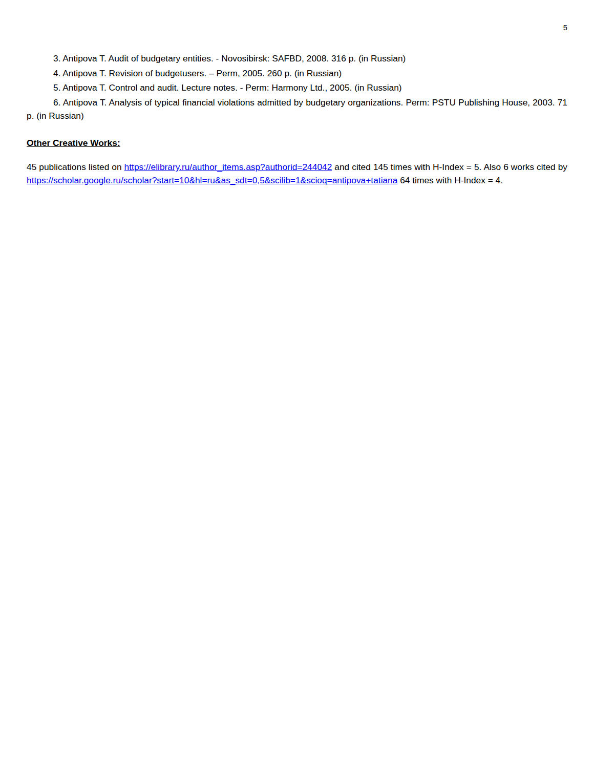5
3. Antipova T. Audit of budgetary entities. - Novosibirsk: SAFBD, 2008. 316 p. (in Russian)
4. Antipova T. Revision of budgetusers. – Perm, 2005. 260 p. (in Russian)
5. Antipova T. Control and audit. Lecture notes. - Perm: Harmony Ltd., 2005. (in Russian)
6. Antipova T. Analysis of typical financial violations admitted by budgetary organizations. Perm: PSTU Publishing House, 2003. 71 p. (in Russian)
Other Creative Works:
45 publications listed on https://elibrary.ru/author_items.asp?authorid=244042 and cited 145 times with H-Index = 5. Also 6 works cited by https://scholar.google.ru/scholar?start=10&hl=ru&as_sdt=0,5&scilib=1&scioq=antipova+tatiana 64 times with H-Index = 4.